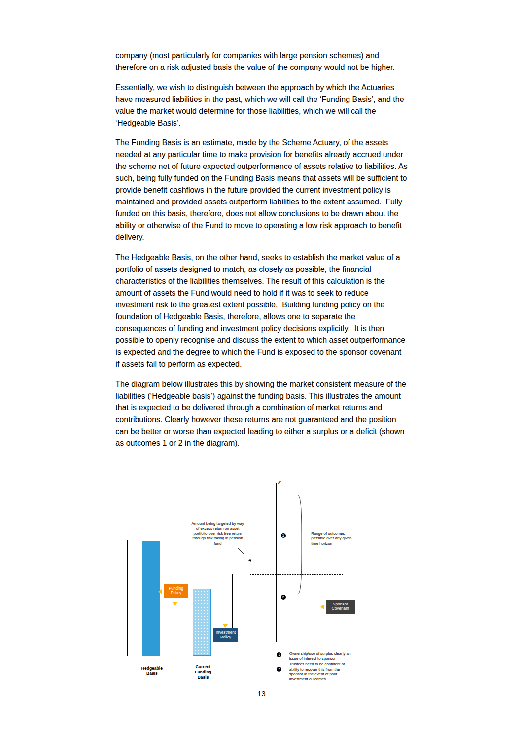company (most particularly for companies with large pension schemes) and therefore on a risk adjusted basis the value of the company would not be higher.
Essentially, we wish to distinguish between the approach by which the Actuaries have measured liabilities in the past, which we will call the ‘Funding Basis’, and the value the market would determine for those liabilities, which we will call the ‘Hedgeable Basis’.
The Funding Basis is an estimate, made by the Scheme Actuary, of the assets needed at any particular time to make provision for benefits already accrued under the scheme net of future expected outperformance of assets relative to liabilities. As such, being fully funded on the Funding Basis means that assets will be sufficient to provide benefit cashflows in the future provided the current investment policy is maintained and provided assets outperform liabilities to the extent assumed. Fully funded on this basis, therefore, does not allow conclusions to be drawn about the ability or otherwise of the Fund to move to operating a low risk approach to benefit delivery.
The Hedgeable Basis, on the other hand, seeks to establish the market value of a portfolio of assets designed to match, as closely as possible, the financial characteristics of the liabilities themselves. The result of this calculation is the amount of assets the Fund would need to hold if it was to seek to reduce investment risk to the greatest extent possible. Building funding policy on the foundation of Hedgeable Basis, therefore, allows one to separate the consequences of funding and investment policy decisions explicitly. It is then possible to openly recognise and discuss the extent to which asset outperformance is expected and the degree to which the Fund is exposed to the sponsor covenant if assets fail to perform as expected.
The diagram below illustrates this by showing the market consistent measure of the liabilities (‘Hedgeable basis’) against the funding basis. This illustrates the amount that is expected to be delivered through a combination of market returns and contributions. Clearly however these returns are not guaranteed and the position can be better or worse than expected leading to either a surplus or a deficit (shown as outcomes 1 or 2 in the diagram).
Hedgeable
Basis
Current
Funding
Basis
Funding
Policy
Investment
Policy
Amount being targeted by way of excess return on asset portfolio over risk free return through risk taking in pension fund
//
1
2
Range of outcomes possible over any given time horizon
Sponsor
Covenant
1
Ownership/use of surplus clearly an issue of interest to sponsor
2
Trustees need to be confident of ability to recover this from the sponsor in the event of poor investment outcomes
13